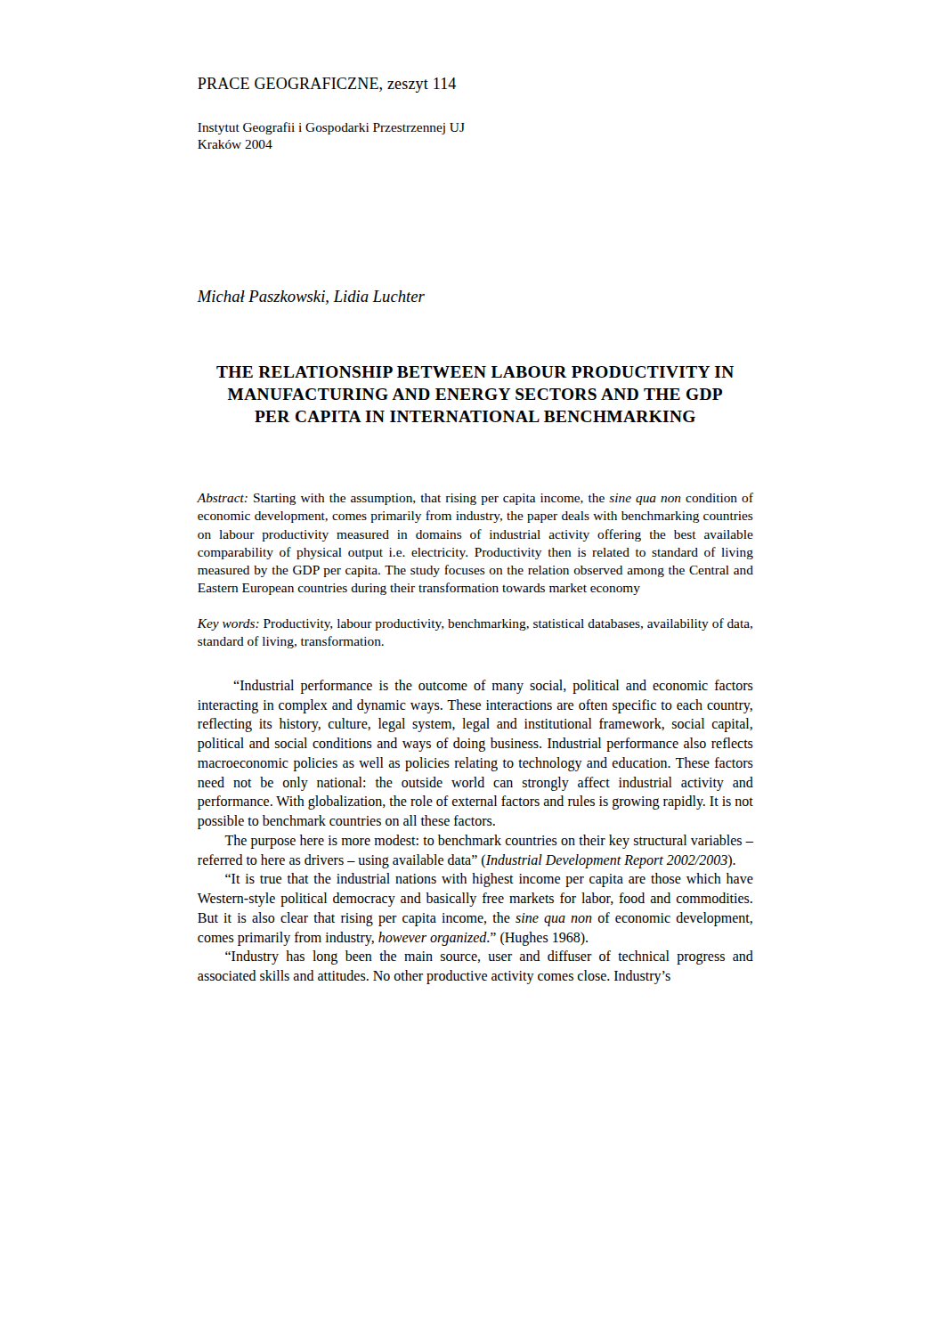PRACE GEOGRAFICZNE, zeszyt 114
Instytut Geografii i Gospodarki Przestrzennej UJ
Kraków 2004
Michał Paszkowski, Lidia Luchter
The relationship between labour productivity in manufacturing and energy sectors and the GDP per capita in international benchmarking
Abstract: Starting with the assumption, that rising per capita income, the sine qua non condition of economic development, comes primarily from industry, the paper deals with benchmarking countries on labour productivity measured in domains of industrial activity offering the best available comparability of physical output i.e. electricity. Productivity then is related to standard of living measured by the GDP per capita. The study focuses on the relation observed among the Central and Eastern European countries during their transformation towards market economy
Key words: Productivity, labour productivity, benchmarking, statistical databases, availability of data, standard of living, transformation.
“Industrial performance is the outcome of many social, political and economic factors interacting in complex and dynamic ways. These interactions are often specific to each country, reflecting its history, culture, legal system, legal and institutional framework, social capital, political and social conditions and ways of doing business. Industrial performance also reflects macroeconomic policies as well as policies relating to technology and education. These factors need not be only national: the outside world can strongly affect industrial activity and performance. With globalization, the role of external factors and rules is growing rapidly. It is not possible to benchmark countries on all these factors.
The purpose here is more modest: to benchmark countries on their key structural variables – referred to here as drivers – using available data” (Industrial Development Report 2002/2003).
“It is true that the industrial nations with highest income per capita are those which have Western-style political democracy and basically free markets for labor, food and commodities. But it is also clear that rising per capita income, the sine qua non of economic development, comes primarily from industry, however organized.” (Hughes 1968).
“Industry has long been the main source, user and diffuser of technical progress and associated skills and attitudes. No other productive activity comes close. Industry’s